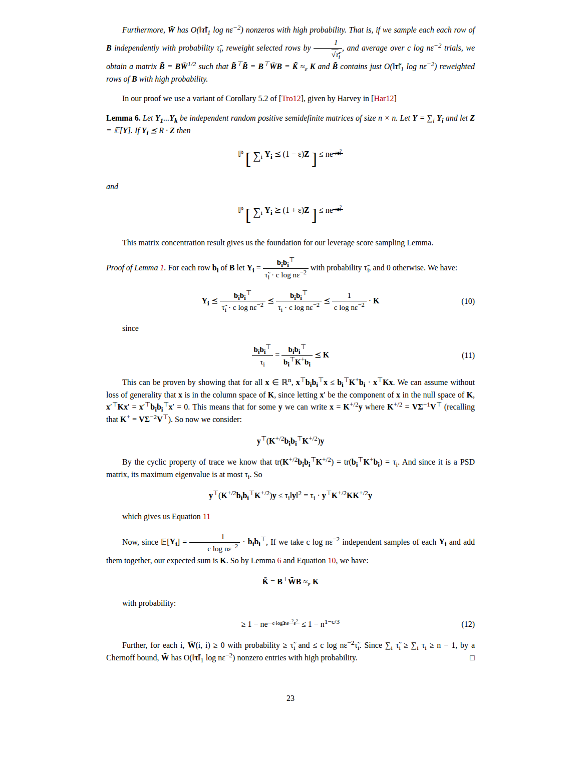Furthermore, W̄ has O(‖τ̃‖1 log nε−2) nonzeros with high probability. That is, if we sample each each row of B independently with probability τ̃i, reweight selected rows by 1√τ̃i, and average over c log nε−2 trials, we obtain a matrix B̃ = BW̄1/2 such that B̃⊤B̃ = B⊤W̄B = K̃ ≈ε K and B̃ contains just O(‖τ̃‖1 log nε−2) reweighted rows of B with high probability.
In our proof we use a variant of Corollary 5.2 of [Tro12], given by Harvey in [Har12]
Lemma 6. Let Y1...Yk be independent random positive semidefinite matrices of size n × n. Let Y = ∑i Yi and let Z = 𝔼[Y]. If Yi ⪯ R · Z then
ℙ [ ∑i Yi ⪯ (1 − ε)Z ] ≤ ne−ε22R
and
ℙ [ ∑i Yi ⪰ (1 + ε)Z ] ≤ ne−ε23R
This matrix concentration result gives us the foundation for our leverage score sampling Lemma.
Proof of Lemma 1. For each row bi of B let Yi = bibi⊤τ̃i · c log nε−2 with probability τ̃i, and 0 otherwise. We have:
Yi ⪯ bibi⊤τ̃i · c log nε−2 ⪯ bibi⊤τi · c log nε−2 ⪯ 1 c log nε−2 · K (10)
since
bibi⊤τi = bibi⊤bi⊤K+bi ⪯ K (11)
This can be proven by showing that for all x ∈ ℝn, x⊤bibi⊤x ≤ bi⊤K+bi · x⊤Kx. We can assume without loss of generality that x is in the column space of K, since letting x′ be the component of x in the null space of K, x′⊤Kx′ = x′⊤bibi⊤x′ = 0. This means that for some y we can write x = K+/2y where K+/2 = VΣ−1V⊤ (recalling that K+ = VΣ−2V⊤). So now we consider:
y⊤(K+/2bibi⊤K+/2)y
By the cyclic property of trace we know that tr(K+/2bibi⊤K+/2) = tr(bi⊤K+bi) = τi. And since it is a PSD matrix, its maximum eigenvalue is at most τi. So
y⊤(K+/2bibi⊤K+/2)y ≤ τi‖y‖2 = τi · y⊤K+/2KK+/2y
which gives us Equation 11
Now, since 𝔼[Yi] = 1 c log nε−2 · bibi⊤, If we take c log nε−2 independent samples of each Yi and add them together, our expected sum is K. So by Lemma 6 and Equation 10, we have:
K̃ = B⊤W̄B ≈ε K
with probability:
≥ 1 − ne−c log nε−2ε23 ≤ 1 − n1−c/3 (12)
Further, for each i, W̄(i, i) ≥ 0 with probability ≥ τ̃i and ≤ c log nε−2τ̃i. Since ∑i τ̃i ≥ ∑i τi ≥ n − 1, by a Chernoff bound, W̄ has O(‖τ̃‖1 log nε−2) nonzero entries with high probability. □
23